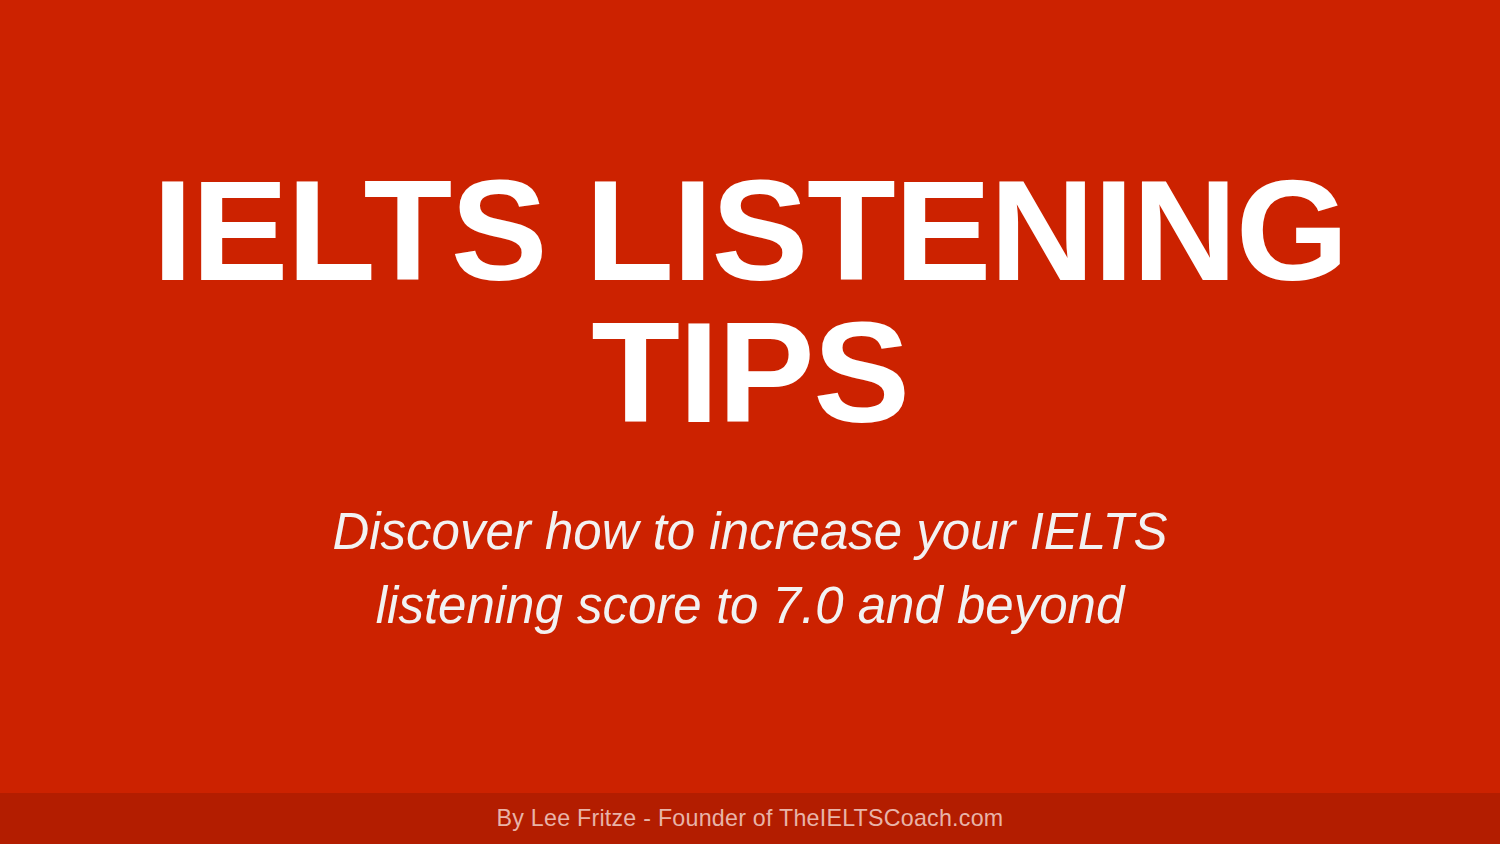IELTS Listening Tips
Discover how to increase your IELTS listening score to 7.0 and beyond
By Lee Fritze - Founder of TheIELTSCoach.com